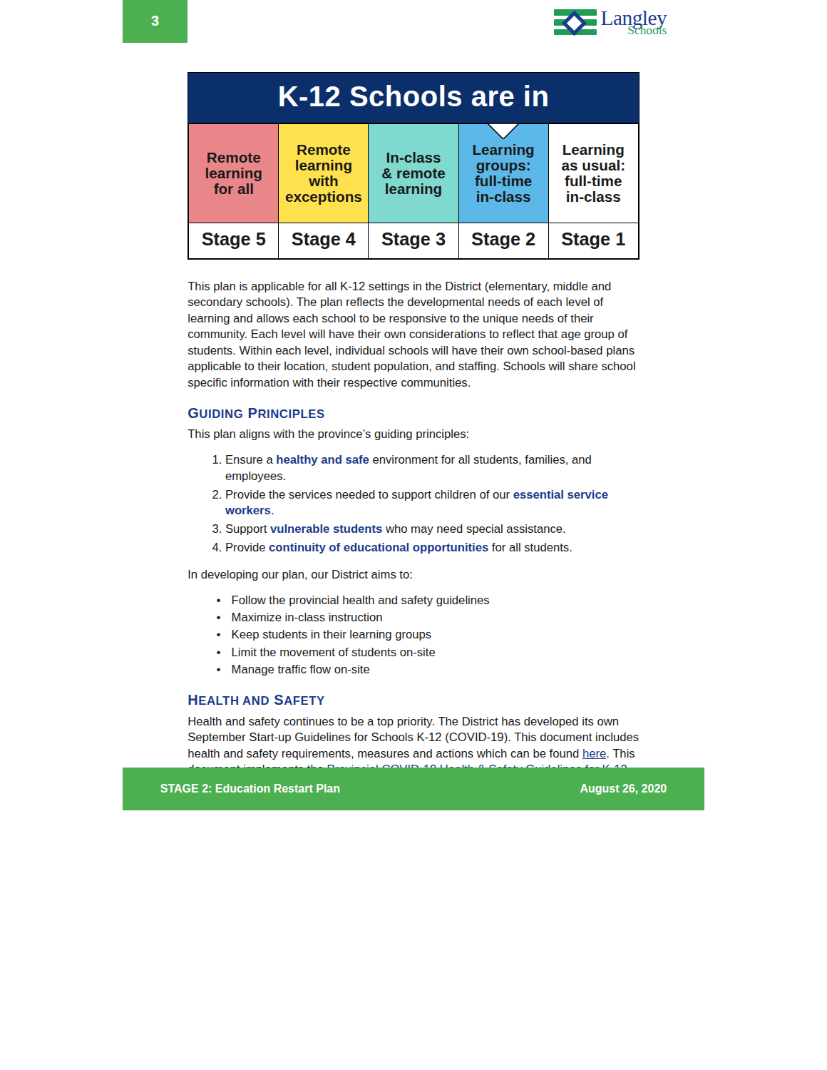3
Langley
Schools
K-12 Schools are in
| Remote learning for all | Remote learning with exceptions | In-class & remote learning | Learning groups: full-time in-class | Learning as usual: full-time in-class |
| Stage 5 | Stage 4 | Stage 3 | Stage 2 | Stage 1 |
This plan is applicable for all K-12 settings in the District (elementary, middle and secondary schools). The plan reflects the developmental needs of each level of learning and allows each school to be responsive to the unique needs of their community. Each level will have their own considerations to reflect that age group of students. Within each level, individual schools will have their own school-based plans applicable to their location, student population, and staffing. Schools will share school specific information with their respective communities.
GUIDING PRINCIPLES
This plan aligns with the province’s guiding principles:
Ensure a healthy and safe environment for all students, families, and employees.
Provide the services needed to support children of our essential service workers.
Support vulnerable students who may need special assistance.
Provide continuity of educational opportunities for all students.
In developing our plan, our District aims to:
Follow the provincial health and safety guidelines
Maximize in-class instruction
Keep students in their learning groups
Limit the movement of students on-site
Manage traffic flow on-site
HEALTH AND SAFETY
Health and safety continues to be a top priority. The District has developed its own September Start-up Guidelines for Schools K-12 (COVID-19). This document includes health and safety requirements, measures and actions which can be found here. This document implements the Provincial COVID-19 Health & Safety Guidelines for K-12 Settings, COVID-19 Public Health Guidance for K-12 Settings, and WorkSafeBC guidelines.
STAGE 2: Education Restart Plan
August 26, 2020